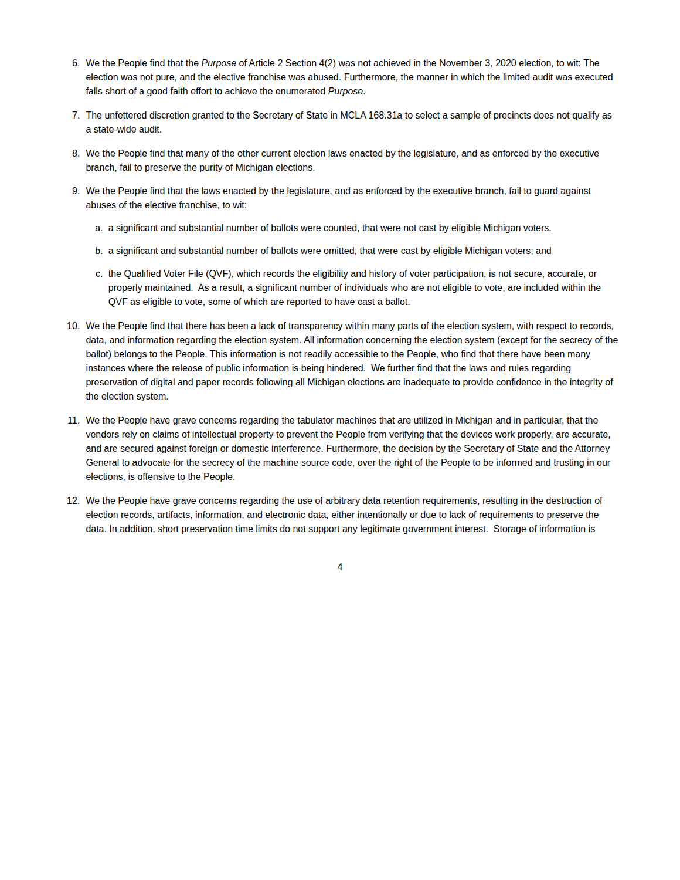We the People find that the Purpose of Article 2 Section 4(2) was not achieved in the November 3, 2020 election, to wit: The election was not pure, and the elective franchise was abused. Furthermore, the manner in which the limited audit was executed falls short of a good faith effort to achieve the enumerated Purpose.
The unfettered discretion granted to the Secretary of State in MCLA 168.31a to select a sample of precincts does not qualify as a state-wide audit.
We the People find that many of the other current election laws enacted by the legislature, and as enforced by the executive branch, fail to preserve the purity of Michigan elections.
We the People find that the laws enacted by the legislature, and as enforced by the executive branch, fail to guard against abuses of the elective franchise, to wit:
a significant and substantial number of ballots were counted, that were not cast by eligible Michigan voters.
a significant and substantial number of ballots were omitted, that were cast by eligible Michigan voters; and
the Qualified Voter File (QVF), which records the eligibility and history of voter participation, is not secure, accurate, or properly maintained. As a result, a significant number of individuals who are not eligible to vote, are included within the QVF as eligible to vote, some of which are reported to have cast a ballot.
We the People find that there has been a lack of transparency within many parts of the election system, with respect to records, data, and information regarding the election system. All information concerning the election system (except for the secrecy of the ballot) belongs to the People. This information is not readily accessible to the People, who find that there have been many instances where the release of public information is being hindered. We further find that the laws and rules regarding preservation of digital and paper records following all Michigan elections are inadequate to provide confidence in the integrity of the election system.
We the People have grave concerns regarding the tabulator machines that are utilized in Michigan and in particular, that the vendors rely on claims of intellectual property to prevent the People from verifying that the devices work properly, are accurate, and are secured against foreign or domestic interference. Furthermore, the decision by the Secretary of State and the Attorney General to advocate for the secrecy of the machine source code, over the right of the People to be informed and trusting in our elections, is offensive to the People.
We the People have grave concerns regarding the use of arbitrary data retention requirements, resulting in the destruction of election records, artifacts, information, and electronic data, either intentionally or due to lack of requirements to preserve the data. In addition, short preservation time limits do not support any legitimate government interest. Storage of information is
4